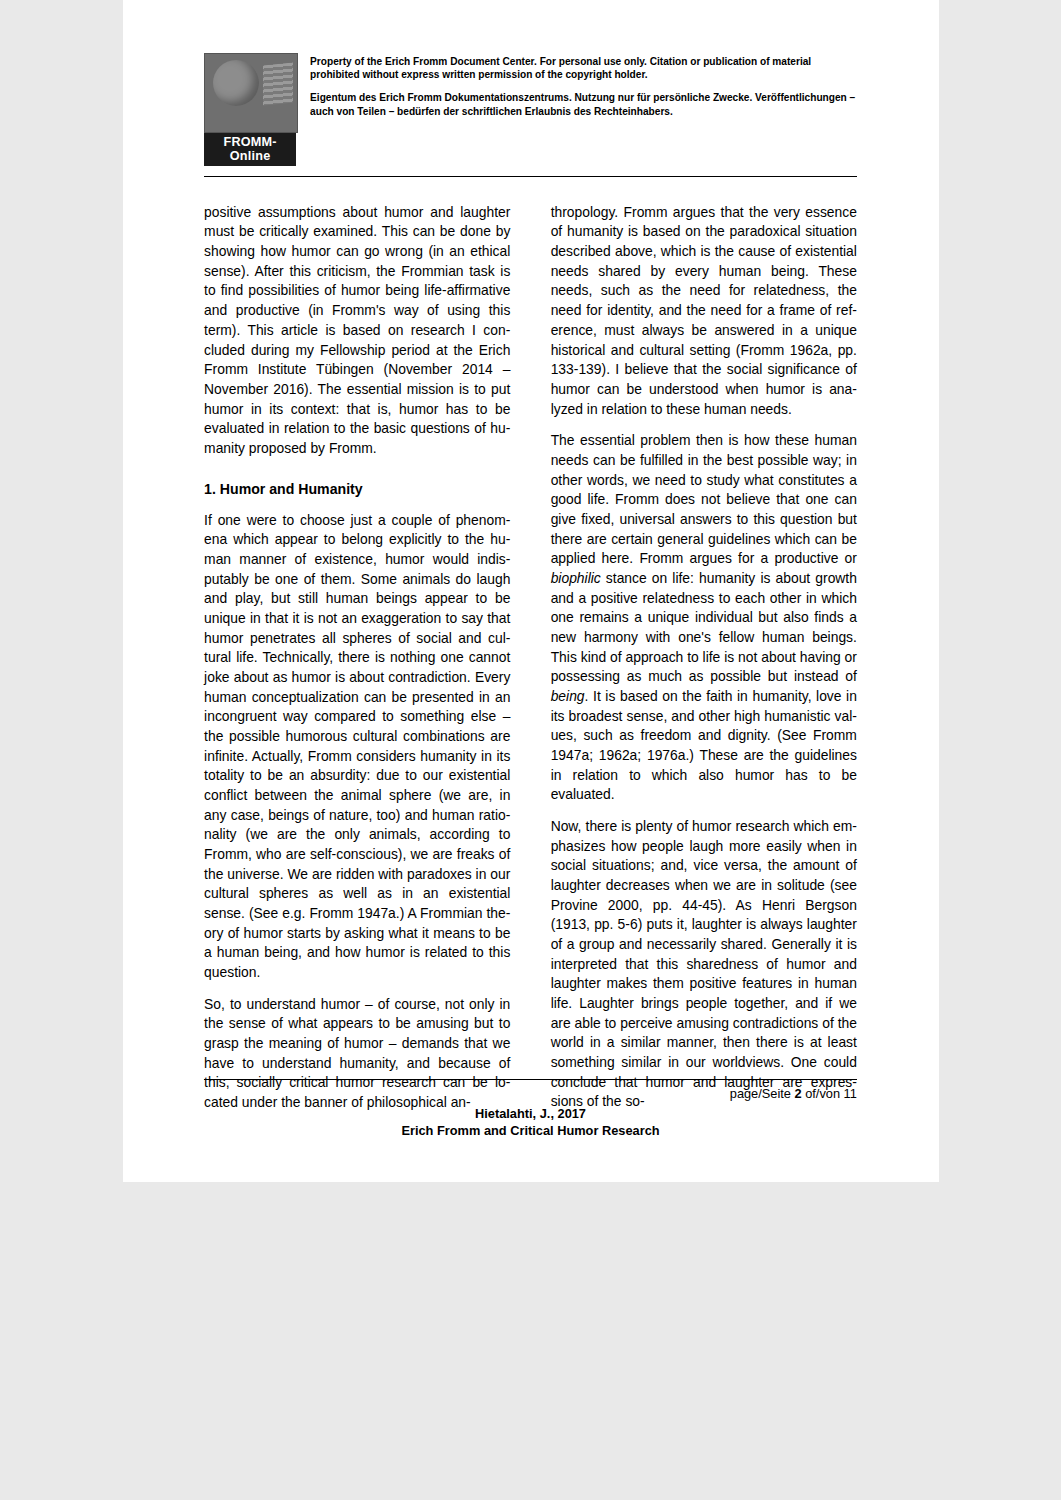FROMM-Online
Property of the Erich Fromm Document Center. For personal use only. Citation or publication of material prohibited without express written permission of the copyright holder.
Eigentum des Erich Fromm Dokumentationszentrums. Nutzung nur für persönliche Zwecke. Veröffentlichungen – auch von Teilen – bedürfen der schriftlichen Erlaubnis des Rechteinhabers.
positive assumptions about humor and laughter must be critically examined. This can be done by showing how humor can go wrong (in an ethical sense). After this criticism, the Frommian task is to find possibilities of humor being life-affirmative and productive (in Fromm's way of using this term). This article is based on research I concluded during my Fellowship period at the Erich Fromm Institute Tübingen (November 2014 – November 2016). The essential mission is to put humor in its context: that is, humor has to be evaluated in relation to the basic questions of humanity proposed by Fromm.
1. Humor and Humanity
If one were to choose just a couple of phenomena which appear to belong explicitly to the human manner of existence, humor would indisputably be one of them. Some animals do laugh and play, but still human beings appear to be unique in that it is not an exaggeration to say that humor penetrates all spheres of social and cultural life. Technically, there is nothing one cannot joke about as humor is about contradiction. Every human conceptualization can be presented in an incongruent way compared to something else – the possible humorous cultural combinations are infinite. Actually, Fromm considers humanity in its totality to be an absurdity: due to our existential conflict between the animal sphere (we are, in any case, beings of nature, too) and human rationality (we are the only animals, according to Fromm, who are self-conscious), we are freaks of the universe. We are ridden with paradoxes in our cultural spheres as well as in an existential sense. (See e.g. Fromm 1947a.) A Frommian theory of humor starts by asking what it means to be a human being, and how humor is related to this question.
So, to understand humor – of course, not only in the sense of what appears to be amusing but to grasp the meaning of humor – demands that we have to understand humanity, and because of this, socially critical humor research can be located under the banner of philosophical an-
thropology. Fromm argues that the very essence of humanity is based on the paradoxical situation described above, which is the cause of existential needs shared by every human being. These needs, such as the need for relatedness, the need for identity, and the need for a frame of reference, must always be answered in a unique historical and cultural setting (Fromm 1962a, pp. 133-139). I believe that the social significance of humor can be understood when humor is analyzed in relation to these human needs.
The essential problem then is how these human needs can be fulfilled in the best possible way; in other words, we need to study what constitutes a good life. Fromm does not believe that one can give fixed, universal answers to this question but there are certain general guidelines which can be applied here. Fromm argues for a productive or biophilic stance on life: humanity is about growth and a positive relatedness to each other in which one remains a unique individual but also finds a new harmony with one's fellow human beings. This kind of approach to life is not about having or possessing as much as possible but instead of being. It is based on the faith in humanity, love in its broadest sense, and other high humanistic values, such as freedom and dignity. (See Fromm 1947a; 1962a; 1976a.) These are the guidelines in relation to which also humor has to be evaluated.
Now, there is plenty of humor research which emphasizes how people laugh more easily when in social situations; and, vice versa, the amount of laughter decreases when we are in solitude (see Provine 2000, pp. 44-45). As Henri Bergson (1913, pp. 5-6) puts it, laughter is always laughter of a group and necessarily shared. Generally it is interpreted that this sharedness of humor and laughter makes them positive features in human life. Laughter brings people together, and if we are able to perceive amusing contradictions of the world in a similar manner, then there is at least something similar in our worldviews. One could conclude that humor and laughter are expressions of the so-
page/Seite 2 of/von 11
Hietalahti, J., 2017
Erich Fromm and Critical Humor Research